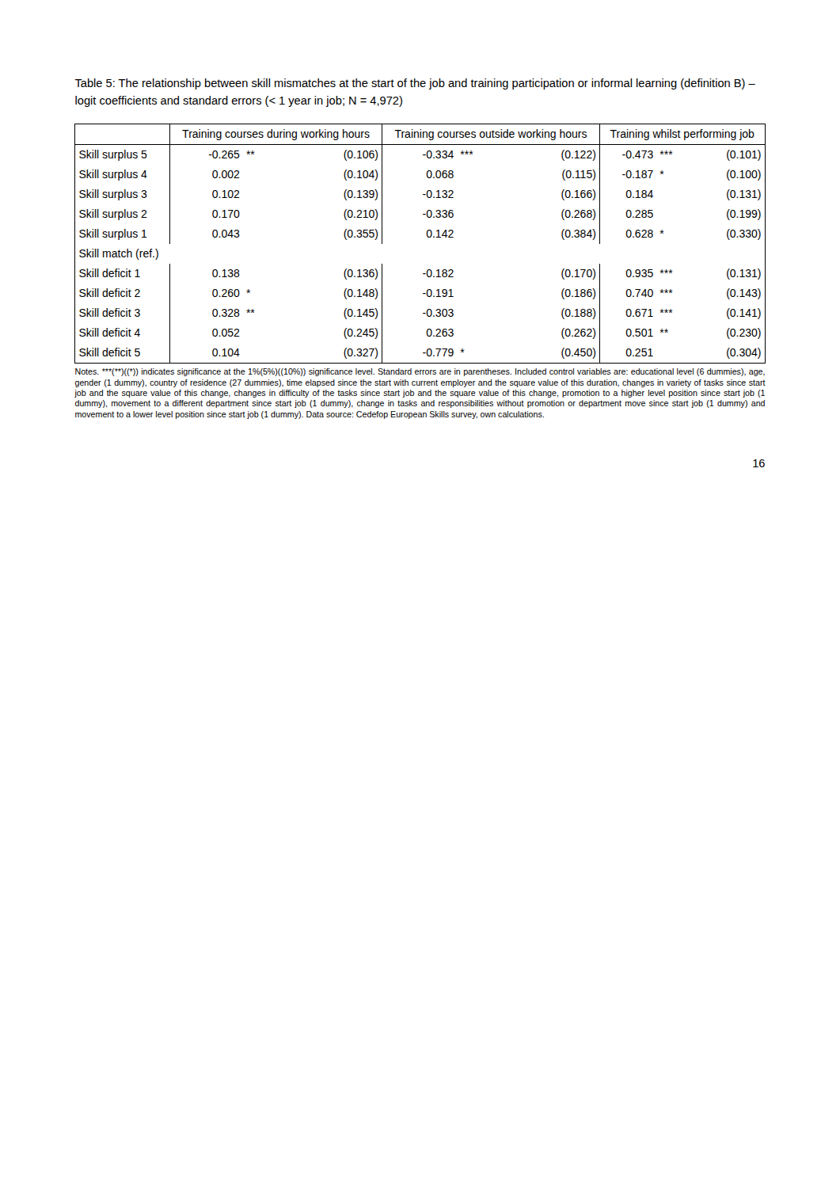Table 5: The relationship between skill mismatches at the start of the job and training participation or informal learning (definition B) – logit coefficients and standard errors (< 1 year in job; N = 4,972)
| | Training courses during working hours | Training courses outside working hours | Training whilst performing job |
| --- | --- | --- | --- |
| Skill surplus 5 | -0.265 | ** | (0.106) | -0.334 | *** | (0.122) | -0.473 | *** | (0.101) |
| Skill surplus 4 | 0.002 | | (0.104) | 0.068 | | (0.115) | -0.187 | * | (0.100) |
| Skill surplus 3 | 0.102 | | (0.139) | -0.132 | | (0.166) | 0.184 | | (0.131) |
| Skill surplus 2 | 0.170 | | (0.210) | -0.336 | | (0.268) | 0.285 | | (0.199) |
| Skill surplus 1 | 0.043 | | (0.355) | 0.142 | | (0.384) | 0.628 | * | (0.330) |
| Skill match (ref.) | | | | | | | | | |
| Skill deficit 1 | 0.138 | | (0.136) | -0.182 | | (0.170) | 0.935 | *** | (0.131) |
| Skill deficit 2 | 0.260 | * | (0.148) | -0.191 | | (0.186) | 0.740 | *** | (0.143) |
| Skill deficit 3 | 0.328 | ** | (0.145) | -0.303 | | (0.188) | 0.671 | *** | (0.141) |
| Skill deficit 4 | 0.052 | | (0.245) | 0.263 | | (0.262) | 0.501 | ** | (0.230) |
| Skill deficit 5 | 0.104 | | (0.327) | -0.779 | * | (0.450) | 0.251 | | (0.304) |
Notes. ***(**)((*)) indicates significance at the 1%(5%)((10%)) significance level. Standard errors are in parentheses. Included control variables are: educational level (6 dummies), age, gender (1 dummy), country of residence (27 dummies), time elapsed since the start with current employer and the square value of this duration, changes in variety of tasks since start job and the square value of this change, changes in difficulty of the tasks since start job and the square value of this change, promotion to a higher level position since start job (1 dummy), movement to a different department since start job (1 dummy), change in tasks and responsibilities without promotion or department move since start job (1 dummy) and movement to a lower level position since start job (1 dummy). Data source: Cedefop European Skills survey, own calculations.
16